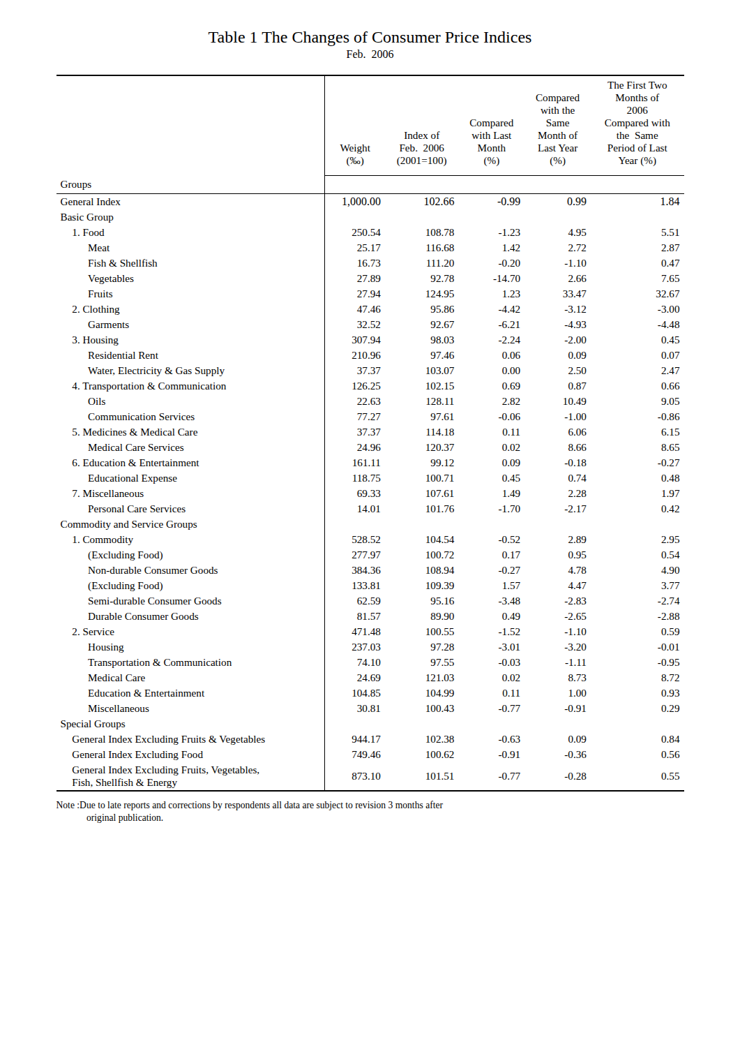Table 1 The Changes of Consumer Price Indices
Feb. 2006
| | Weight (‰) | Index of Feb. 2006 (2001=100) | Compared with Last Month (%) | Compared with the Same Month of Last Year (%) | The First Two Months of 2006 Compared with the Same Period of Last Year (%) |
| --- | --- | --- | --- | --- | --- |
| Groups | |
| General Index | 1,000.00 | 102.66 | -0.99 | 0.99 | 1.84 |
| Basic Group | | | | | |
| 1. Food | 250.54 | 108.78 | -1.23 | 4.95 | 5.51 |
| Meat | 25.17 | 116.68 | 1.42 | 2.72 | 2.87 |
| Fish & Shellfish | 16.73 | 111.20 | -0.20 | -1.10 | 0.47 |
| Vegetables | 27.89 | 92.78 | -14.70 | 2.66 | 7.65 |
| Fruits | 27.94 | 124.95 | 1.23 | 33.47 | 32.67 |
| 2. Clothing | 47.46 | 95.86 | -4.42 | -3.12 | -3.00 |
| Garments | 32.52 | 92.67 | -6.21 | -4.93 | -4.48 |
| 3. Housing | 307.94 | 98.03 | -2.24 | -2.00 | 0.45 |
| Residential Rent | 210.96 | 97.46 | 0.06 | 0.09 | 0.07 |
| Water, Electricity & Gas Supply | 37.37 | 103.07 | 0.00 | 2.50 | 2.47 |
| 4. Transportation & Communication | 126.25 | 102.15 | 0.69 | 0.87 | 0.66 |
| Oils | 22.63 | 128.11 | 2.82 | 10.49 | 9.05 |
| Communication Services | 77.27 | 97.61 | -0.06 | -1.00 | -0.86 |
| 5. Medicines & Medical Care | 37.37 | 114.18 | 0.11 | 6.06 | 6.15 |
| Medical Care Services | 24.96 | 120.37 | 0.02 | 8.66 | 8.65 |
| 6. Education & Entertainment | 161.11 | 99.12 | 0.09 | -0.18 | -0.27 |
| Educational Expense | 118.75 | 100.71 | 0.45 | 0.74 | 0.48 |
| 7. Miscellaneous | 69.33 | 107.61 | 1.49 | 2.28 | 1.97 |
| Personal Care Services | 14.01 | 101.76 | -1.70 | -2.17 | 0.42 |
| Commodity and Service Groups | | | | | |
| 1. Commodity | 528.52 | 104.54 | -0.52 | 2.89 | 2.95 |
| (Excluding Food) | 277.97 | 100.72 | 0.17 | 0.95 | 0.54 |
| Non-durable Consumer Goods | 384.36 | 108.94 | -0.27 | 4.78 | 4.90 |
| (Excluding Food) | 133.81 | 109.39 | 1.57 | 4.47 | 3.77 |
| Semi-durable Consumer Goods | 62.59 | 95.16 | -3.48 | -2.83 | -2.74 |
| Durable Consumer Goods | 81.57 | 89.90 | 0.49 | -2.65 | -2.88 |
| 2. Service | 471.48 | 100.55 | -1.52 | -1.10 | 0.59 |
| Housing | 237.03 | 97.28 | -3.01 | -3.20 | -0.01 |
| Transportation & Communication | 74.10 | 97.55 | -0.03 | -1.11 | -0.95 |
| Medical Care | 24.69 | 121.03 | 0.02 | 8.73 | 8.72 |
| Education & Entertainment | 104.85 | 104.99 | 0.11 | 1.00 | 0.93 |
| Miscellaneous | 30.81 | 100.43 | -0.77 | -0.91 | 0.29 |
| Special Groups | | | | | |
| General Index Excluding Fruits & Vegetables | 944.17 | 102.38 | -0.63 | 0.09 | 0.84 |
| General Index Excluding Food | 749.46 | 100.62 | -0.91 | -0.36 | 0.56 |
| General Index Excluding Fruits, Vegetables, Fish, Shellfish & Energy | 873.10 | 101.51 | -0.77 | -0.28 | 0.55 |
Note :Due to late reports and corrections by respondents all data are subject to revision 3 months after original publication.